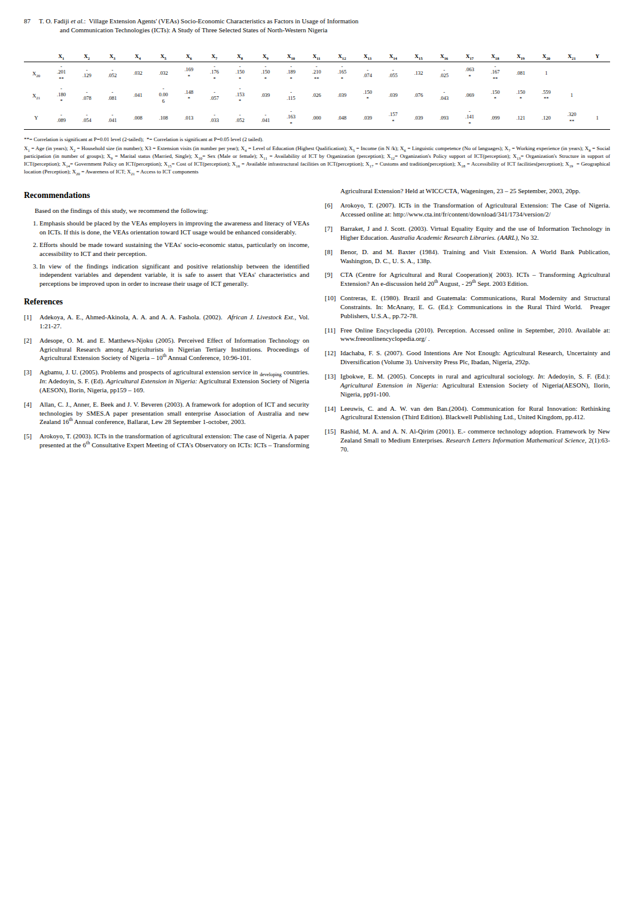87 T. O. Fadiji et al.: Village Extension Agents' (VEAs) Socio-Economic Characteristics as Factors in Usage of Information and Communication Technologies (ICTs): A Study of Three Selected States of North-Western Nigeria
| | X 1 | X 2 | X 3 | X 4 | X 5 | X 6 | X 7 | X 8 | X 9 | X 10 | X 11 | X 12 | X 13 | X 14 | X 15 | X 16 | X 17 | X 18 | X 19 | X 20 | X 21 | Y |
| --- | --- | --- | --- | --- | --- | --- | --- | --- | --- | --- | --- | --- | --- | --- | --- | --- | --- | --- | --- | --- | --- | --- |
| X 20 | - .201 ** | - .129 | - .052 | .032 | .032 | .169 * | - .176 * | - .150 * | - .150 * | - .189 * | - .210 ** | - .165 * | - .074 | - .055 | .132 | - .025 | .063 * | - .167 ** | .081 | 1 | | |
| X 21 | - .180 * | - .078 | - .081 | .041 | - 0.00 6 | .148 * | - .057 | - .153 * | .039 | - .115 | .026 | .039 | .150 * | .039 | .076 | - .043 | .069 | .150 * | .150 * | .559 ** | 1 | |
| Y | - .089 | - .054 | - .041 | .008 | .108 | .013 | - .033 | - .052 | - .041 | - .163 * | .000 | .048 | .039 | .157 * | .039 | .093 | - .141 * | .099 | .121 | .120 | .320 ** | 1 |
**= Correlation is significant at P=0.01 level (2-tailed); *= Correlation is significant at P=0.05 level (2 tailed).
X1 = Age (in years); X2 = Household size (in number); X3 = Extension visits (in number per year); X4 = Level of Education (Highest Qualification); X5 = Income (in N /k); X6 = Linguistic competence (No of languages); X7 = Working experience (in years); X8 = Social participation (in number of groups); X9 = Marital status (Married, Single); X10= Sex (Male or female); X11 = Availability of ICT by Organization (perception); X12= Organization's Policy support of ICT(perception); X13= Organization's Structure in support of ICT(perception); X14= Government Policy on ICT(perception); X15= Cost of ICT(perception); X16 = Available infrastructural facilities on ICT(perception); X17 = Customs and tradition(perception); X18 = Accessibility of ICT facilities(perception); X19 = Geographical location (Perception); X20 = Awareness of ICT; X21 = Access to ICT components
Recommendations
Based on the findings of this study, we recommend the following:
Emphasis should be placed by the VEAs employers in improving the awareness and literacy of VEAs on ICTs. If this is done, the VEAs orientation toward ICT usage would be enhanced considerably.
Efforts should be made toward sustaining the VEAs' socio-economic status, particularly on income, accessibility to ICT and their perception.
In view of the findings indication significant and positive relationship between the identified independent variables and dependent variable, it is safe to assert that VEAs' characteristics and perceptions be improved upon in order to increase their usage of ICT generally.
References
[1] Adekoya, A. E., Ahmed-Akinola, A. A. and A. A. Fashola. (2002). African J. Livestock Ext., Vol. 1:21-27.
[2] Adesope, O. M. and E. Matthews-Njoku (2005). Perceived Effect of Information Technology on Agricultural Research among Agriculturists in Nigerian Tertiary Institutions. Proceedings of Agricultural Extension Society of Nigeria – 10th Annual Conference, 10:96-101.
[3] Agbamu, J. U. (2005). Problems and prospects of agricultural extension service in developing countries. In: Adedoyin, S. F. (Ed). Agricultural Extension in Nigeria: Agricultural Extension Society of Nigeria (AESON), Ilorin, Nigeria, pp159 – 169.
[4] Allan, C. J., Anner, E. Beek and J. V. Beveren (2003). A framework for adoption of ICT and security technologies by SMES.A paper presentation small enterprise Association of Australia and new Zealand 16th Annual conference, Ballarat, Lew 28 September 1-october, 2003.
[5] Arokoyo, T. (2003). ICTs in the transformation of agricultural extension: The case of Nigeria. A paper presented at the 6th Consultative Expert Meeting of CTA's Observatory on ICTs: ICTs – Transforming Agricultural Extension? Held at WICC/CTA, Wageningen, 23 – 25 September, 2003, 20pp.
[6] Arokoyo, T. (2007). ICTs in the Transformation of Agricultural Extension: The Case of Nigeria. Accessed online at: http://www.cta.int/fr/content/download/341/1734/version/2/
[7] Barraket, J and J. Scott. (2003). Virtual Equality Equity and the use of Information Technology in Higher Education. Australia Academic Research Libraries. (AARL), No 32.
[8] Benor, D. and M. Baxter (1984). Training and Visit Extension. A World Bank Publication, Washington, D. C., U. S. A., 138p.
[9] CTA (Centre for Agricultural and Rural Cooperation)( 2003). ICTs – Transforming Agricultural Extension? An e-discussion held 20th August, - 29th Sept. 2003 Edition.
[10] Contreras, E. (1980). Brazil and Guatemala: Communications, Rural Modernity and Structural Constraints. In: McAnany, E. G. (Ed.): Communications in the Rural Third World. Preager Publishers, U.S.A., pp.72-78.
[11] Free Online Encyclopedia (2010). Perception. Accessed online in September, 2010. Available at: www.freeonlinencyclopedia.org/ .
[12] Idachaba, F. S. (2007). Good Intentions Are Not Enough: Agricultural Research, Uncertainty and Diversification (Volume 3). University Press Plc, Ibadan, Nigeria, 292p.
[13] Igbokwe, E. M. (2005). Concepts in rural and agricultural sociology. In: Adedoyin, S. F. (Ed.): Agricultural Extension in Nigeria: Agricultural Extension Society of Nigeria(AESON), Ilorin, Nigeria, pp91-100.
[14] Leeuwis, C. and A. W. van den Ban.(2004). Communication for Rural Innovation: Rethinking Agricultural Extension (Third Edition). Blackwell Publishing Ltd., United Kingdom, pp.412.
[15] Rashid, M. A. and A. N. Al-Qirim (2001). E.- commerce technology adoption. Framework by New Zealand Small to Medium Enterprises. Research Letters Information Mathematical Science, 2(1):63-70.